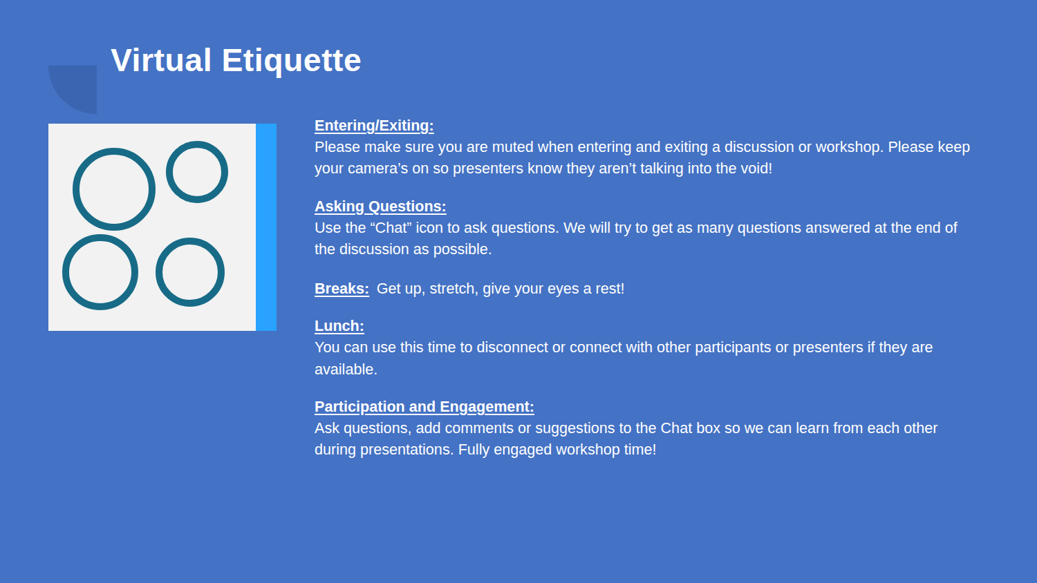Virtual Etiquette
Entering/Exiting:
Please make sure you are muted when entering and exiting a discussion or workshop. Please keep your camera’s on so presenters know they aren’t talking into the void!
Asking Questions:
Use the “Chat” icon to ask questions. We will try to get as many questions answered at the end of the discussion as possible.
Breaks:
Get up, stretch, give your eyes a rest!
Lunch:
You can use this time to disconnect or connect with other participants or presenters if they are available.
Participation and Engagement:
Ask questions, add comments or suggestions to the Chat box so we can learn from each other during presentations. Fully engaged workshop time!